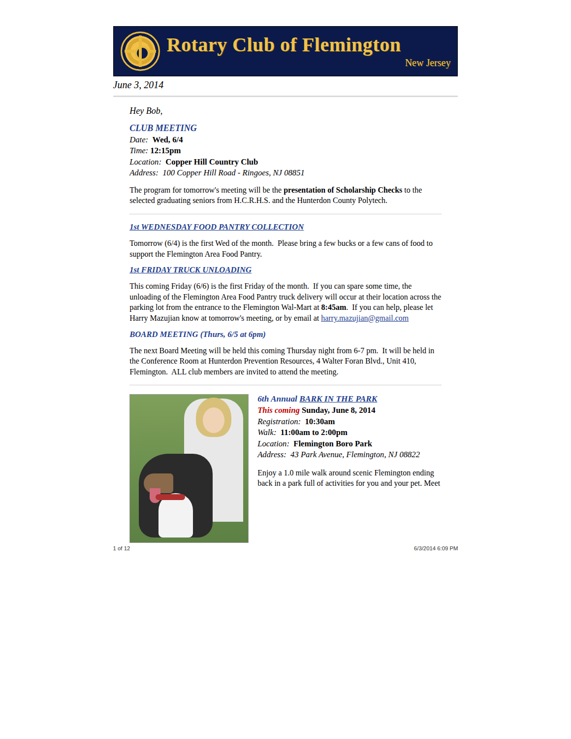Rotary Club of Flemington
New Jersey
June 3, 2014
Hey Bob,
CLUB MEETING
Date: Wed, 6/4
Time: 12:15pm
Location: Copper Hill Country Club
Address: 100 Copper Hill Road - Ringoes, NJ 08851
The program for tomorrow's meeting will be the presentation of Scholarship Checks to the selected graduating seniors from H.C.R.H.S. and the Hunterdon County Polytech.
1st WEDNESDAY FOOD PANTRY COLLECTION
Tomorrow (6/4) is the first Wed of the month. Please bring a few bucks or a few cans of food to support the Flemington Area Food Pantry.
1st FRIDAY TRUCK UNLOADING
This coming Friday (6/6) is the first Friday of the month. If you can spare some time, the unloading of the Flemington Area Food Pantry truck delivery will occur at their location across the parking lot from the entrance to the Flemington Wal-Mart at 8:45am. If you can help, please let Harry Mazujian know at tomorrow's meeting, or by email at harry.mazujian@gmail.com
BOARD MEETING (Thurs, 6/5 at 6pm)
The next Board Meeting will be held this coming Thursday night from 6-7 pm. It will be held in the Conference Room at Hunterdon Prevention Resources, 4 Walter Foran Blvd., Unit 410, Flemington. ALL club members are invited to attend the meeting.
6th Annual BARK IN THE PARK
This coming Sunday, June 8, 2014
Registration: 10:30am
Walk: 11:00am to 2:00pm
Location: Flemington Boro Park
Address: 43 Park Avenue, Flemington, NJ 08822
Enjoy a 1.0 mile walk around scenic Flemington ending back in a park full of activities for you and your pet. Meet
1 of 12 6/3/2014 6:09 PM